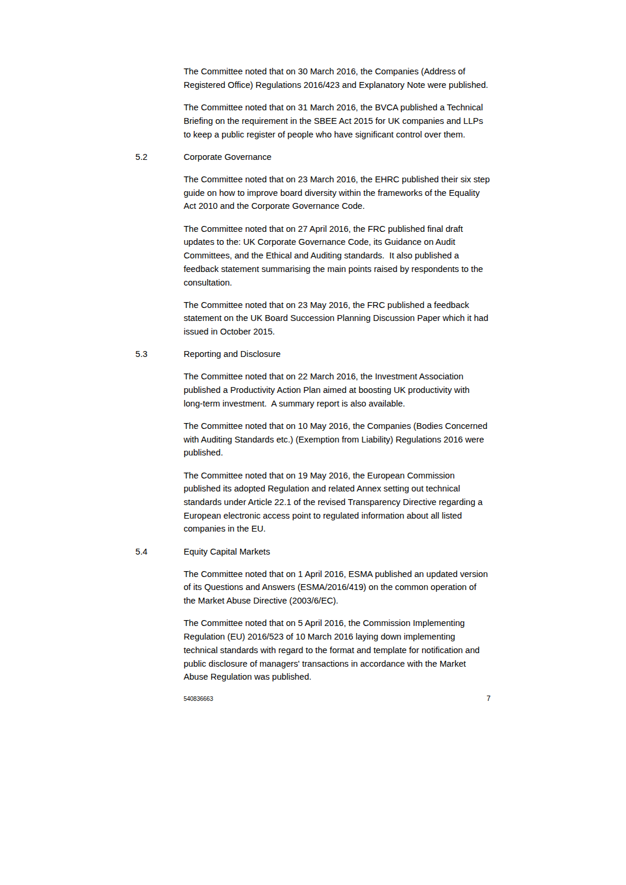The Committee noted that on 30 March 2016, the Companies (Address of Registered Office) Regulations 2016/423 and Explanatory Note were published.
The Committee noted that on 31 March 2016, the BVCA published a Technical Briefing on the requirement in the SBEE Act 2015 for UK companies and LLPs to keep a public register of people who have significant control over them.
5.2
Corporate Governance
The Committee noted that on 23 March 2016, the EHRC published their six step guide on how to improve board diversity within the frameworks of the Equality Act 2010 and the Corporate Governance Code.
The Committee noted that on 27 April 2016, the FRC published final draft updates to the: UK Corporate Governance Code, its Guidance on Audit Committees, and the Ethical and Auditing standards. It also published a feedback statement summarising the main points raised by respondents to the consultation.
The Committee noted that on 23 May 2016, the FRC published a feedback statement on the UK Board Succession Planning Discussion Paper which it had issued in October 2015.
5.3
Reporting and Disclosure
The Committee noted that on 22 March 2016, the Investment Association published a Productivity Action Plan aimed at boosting UK productivity with long-term investment. A summary report is also available.
The Committee noted that on 10 May 2016, the Companies (Bodies Concerned with Auditing Standards etc.) (Exemption from Liability) Regulations 2016 were published.
The Committee noted that on 19 May 2016, the European Commission published its adopted Regulation and related Annex setting out technical standards under Article 22.1 of the revised Transparency Directive regarding a European electronic access point to regulated information about all listed companies in the EU.
5.4
Equity Capital Markets
The Committee noted that on 1 April 2016, ESMA published an updated version of its Questions and Answers (ESMA/2016/419) on the common operation of the Market Abuse Directive (2003/6/EC).
The Committee noted that on 5 April 2016, the Commission Implementing Regulation (EU) 2016/523 of 10 March 2016 laying down implementing technical standards with regard to the format and template for notification and public disclosure of managers' transactions in accordance with the Market Abuse Regulation was published.
540836663 7